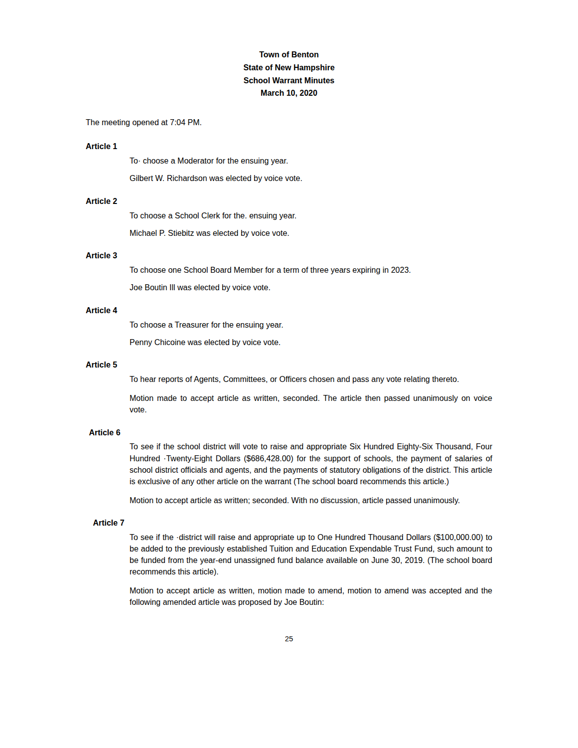Town of Benton
State of New Hampshire
School Warrant Minutes
March 10, 2020
The meeting opened at 7:04 PM.
Article 1
To· choose a Moderator for the ensuing year.
Gilbert W. Richardson was elected by voice vote.
Article 2
To choose a School Clerk for the. ensuing year.
Michael P. Stiebitz was elected by voice vote.
Article 3
To choose one School Board Member for a term of three years expiring in 2023.
Joe Boutin Ill was elected by voice vote.
Article 4
To choose a Treasurer for the ensuing year.
Penny Chicoine was elected by voice vote.
Article 5
To hear reports of Agents, Committees, or Officers chosen and pass any vote relating thereto.
Motion made to accept article as written, seconded. The article then passed unanimously on voice vote.
Article 6
To see if the school district will vote to raise and appropriate Six Hundred Eighty-Six Thousand, Four Hundred ·Twenty-Eight Dollars ($686,428.00) for the support of schools, the payment of salaries of school district officials and agents, and the payments of statutory obligations of the district. This article is exclusive of any other article on the warrant (The school board recommends this article.)
Motion to accept article as written; seconded. With no discussion, article passed unanimously.
Article 7
To see if the ·district will raise and appropriate up to One Hundred Thousand Dollars ($100,000.00) to be added to the previously established Tuition and Education Expendable Trust Fund, such amount to be funded from the year-end unassigned fund balance available on June 30, 2019. (The school board recommends this article).
Motion to accept article as written, motion made to amend, motion to amend was accepted and the following amended article was proposed by Joe Boutin:
25